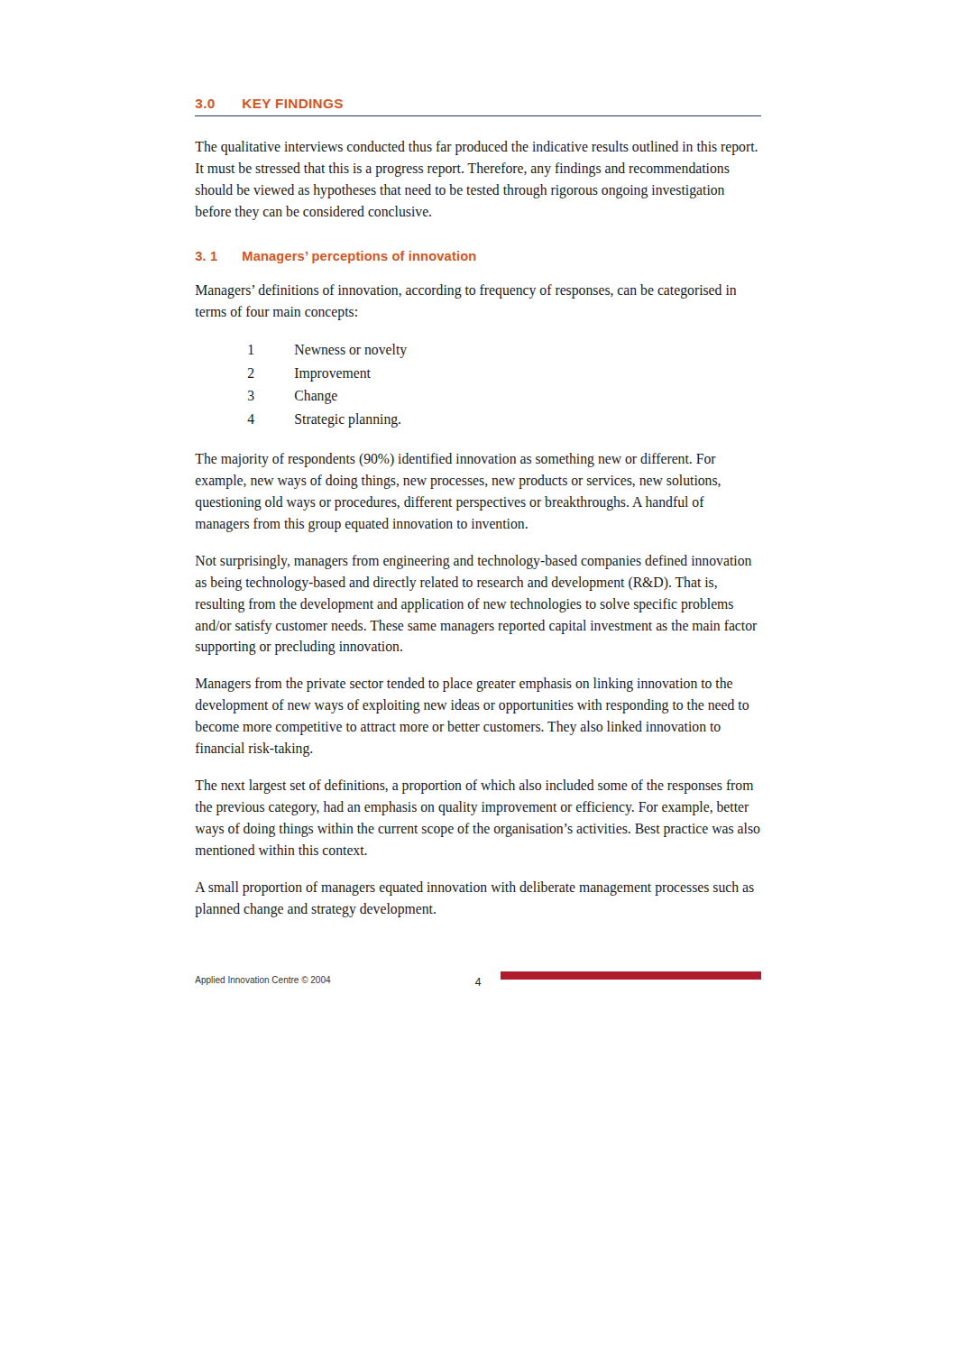3.0 KEY FINDINGS
The qualitative interviews conducted thus far produced the indicative results outlined in this report. It must be stressed that this is a progress report. Therefore, any findings and recommendations should be viewed as hypotheses that need to be tested through rigorous ongoing investigation before they can be considered conclusive.
3. 1 Managers’ perceptions of innovation
Managers’ definitions of innovation, according to frequency of responses, can be categorised in terms of four main concepts:
1 Newness or novelty
2 Improvement
3 Change
4 Strategic planning.
The majority of respondents (90%) identified innovation as something new or different. For example, new ways of doing things, new processes, new products or services, new solutions, questioning old ways or procedures, different perspectives or breakthroughs. A handful of managers from this group equated innovation to invention.
Not surprisingly, managers from engineering and technology-based companies defined innovation as being technology-based and directly related to research and development (R&D). That is, resulting from the development and application of new technologies to solve specific problems and/or satisfy customer needs. These same managers reported capital investment as the main factor supporting or precluding innovation.
Managers from the private sector tended to place greater emphasis on linking innovation to the development of new ways of exploiting new ideas or opportunities with responding to the need to become more competitive to attract more or better customers. They also linked innovation to financial risk-taking.
The next largest set of definitions, a proportion of which also included some of the responses from the previous category, had an emphasis on quality improvement or efficiency. For example, better ways of doing things within the current scope of the organisation’s activities. Best practice was also mentioned within this context.
A small proportion of managers equated innovation with deliberate management processes such as planned change and strategy development.
Applied Innovation Centre © 2004
4